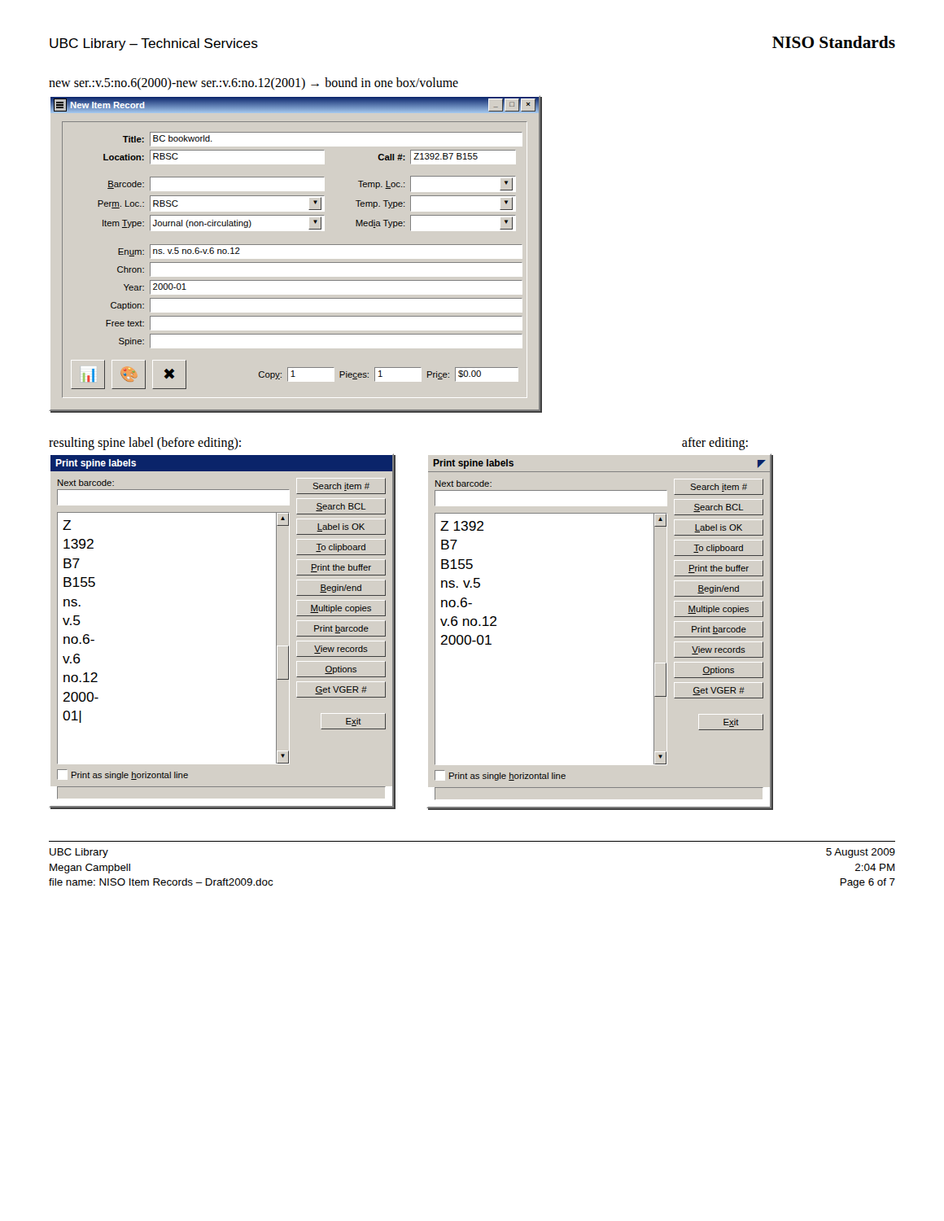UBC Library – Technical Services
NISO Standards
new ser.:v.5:no.6(2000)-new ser.:v.6:no.12(2001) → bound in one box/volume
New Item Record
_
□
×
| Title: | BC bookworld. |
| Location: | RBSC | Call #: | Z1392.B7 B155 |
| B arcode: | | Temp. L oc.: | ▼ |
| Per m . Loc.: | RBSC ▼ | Temp. T y pe: | ▼ |
| Item T ype: | Journal (non-circulating) ▼ | Med i a Type: | ▼ |
| En u m: | ns. v.5 no.6-v.6 no.12 |
| Chron: | |
| Year: | 2000-01 |
| Caption: | |
| Free text: | |
| Spine: | |
📊
🎨
✖
Copy: 1 Pieces: 1 Price:$0.00
resulting spine label (before editing): after editing:
Print spine labels
Next barcode:
Z
1392
B7
B155
ns.
v.5
no.6-
v.6
no.12
2000-
01|
▲
▼
Print as single horizontal line
Search item #
Search BCL
Label is OK
To clipboard
Print the buffer
Begin/end
Multiple copies
Print barcode
View records
Options
Get VGER #
Exit
Print spine labels◤
Next barcode:
Z 1392
B7
B155
ns. v.5
no.6-
v.6 no.12
2000-01
▲
▼
Print as single horizontal line
Search item #
Search BCL
Label is OK
To clipboard
Print the buffer
Begin/end
Multiple copies
Print barcode
View records
Options
Get VGER #
Exit
UBC Library
Megan Campbell
file name: NISO Item Records – Draft2009.doc
5 August 2009
2:04 PM
Page 6 of 7